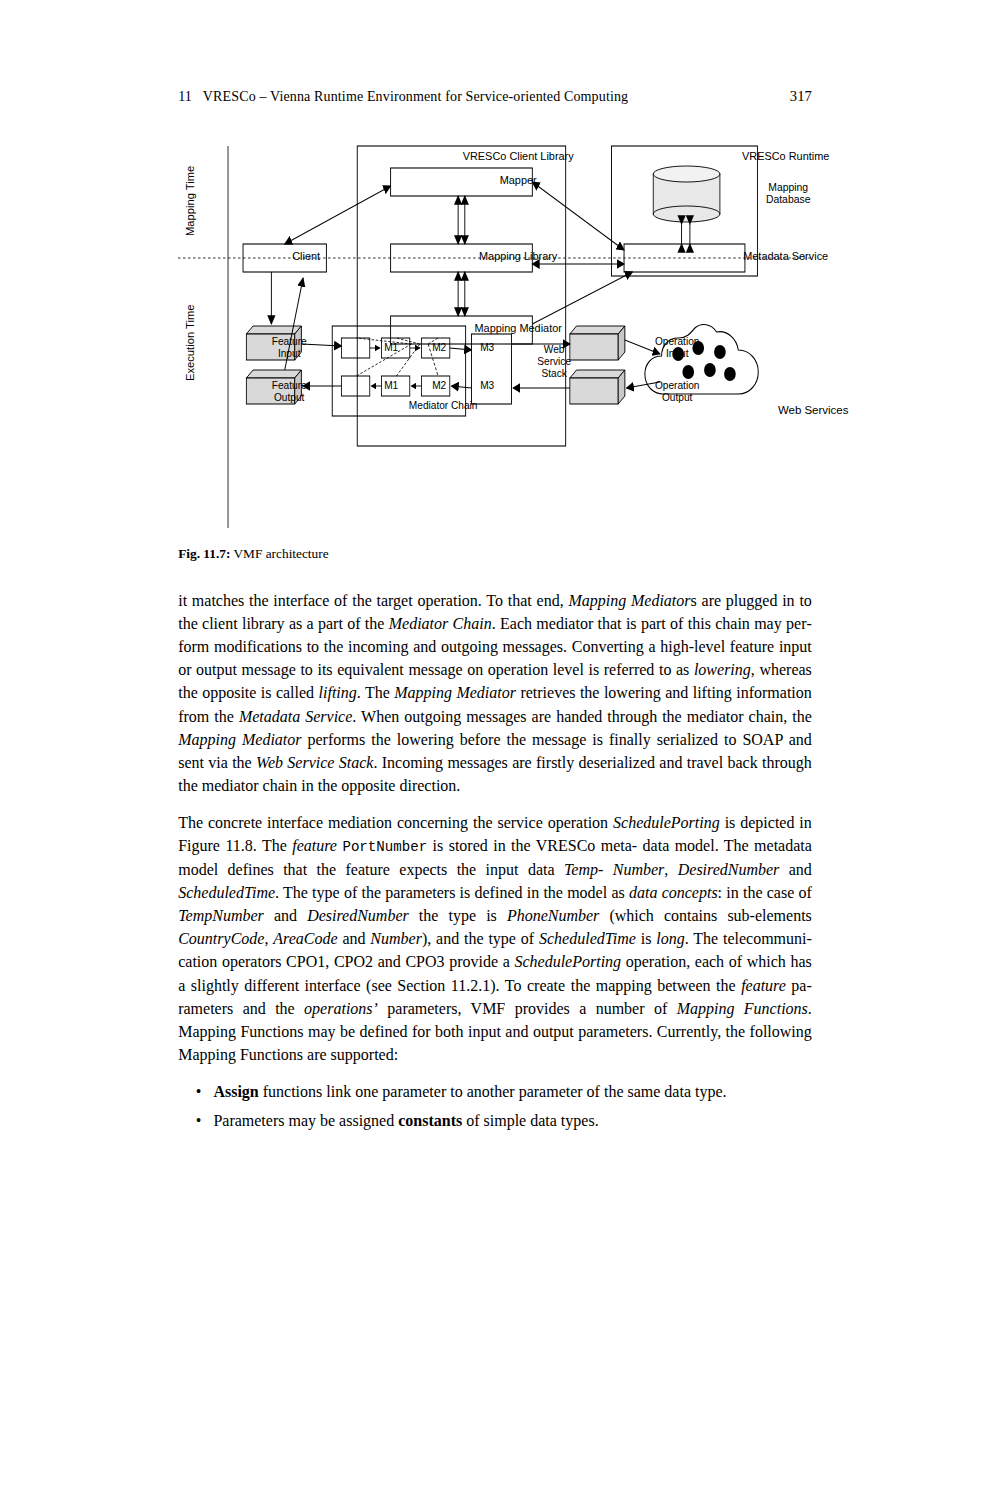11 VRESCo – Vienna Runtime Environment for Service-oriented Computing
317
Mapping Time
Execution Time
VRESCo Client Library
VRESCo Runtime
Mapper
Mapping Library
Mapping Mediator
Client
Metadata Service
Mapping
Database
Feature
Input
Feature
Output
M1
M2
M3
M1
M2
M3
Mediator Chain
Web
Service
Stack
Operation
Input
Operation
Output
Web Services
Fig. 11.7: VMF architecture
it matches the interface of the target operation. To that end, Mapping Mediators are plugged in to the client library as a part of the Mediator Chain. Each mediator that is part of this chain may perform modifications to the incoming and outgoing messages. Converting a high-level feature input or output message to its equivalent message on operation level is referred to as lowering, whereas the opposite is called lifting. The Mapping Mediator retrieves the lowering and lifting information from the Metadata Service. When outgoing messages are handed through the mediator chain, the Mapping Mediator performs the lowering before the message is finally serialized to SOAP and sent via the Web Service Stack. Incoming messages are firstly deserialized and travel back through the mediator chain in the opposite direction.
The concrete interface mediation concerning the service operation SchedulePorting is depicted in Figure 11.8. The feature PortNumber is stored in the VRESCo meta- data model. The metadata model defines that the feature expects the input data Temp- Number, DesiredNumber and ScheduledTime. The type of the parameters is defined in the model as data concepts: in the case of TempNumber and DesiredNumber the type is PhoneNumber (which contains sub-elements CountryCode, AreaCode and Number), and the type of ScheduledTime is long. The telecommunication operators CPO1, CPO2 and CPO3 provide a SchedulePorting operation, each of which has a slightly different interface (see Section 11.2.1). To create the mapping between the feature parameters and the operations’ parameters, VMF provides a number of Mapping Functions. Mapping Functions may be defined for both input and output parameters. Currently, the following Mapping Functions are supported:
Assign functions link one parameter to another parameter of the same data type.
Parameters may be assigned constants of simple data types.